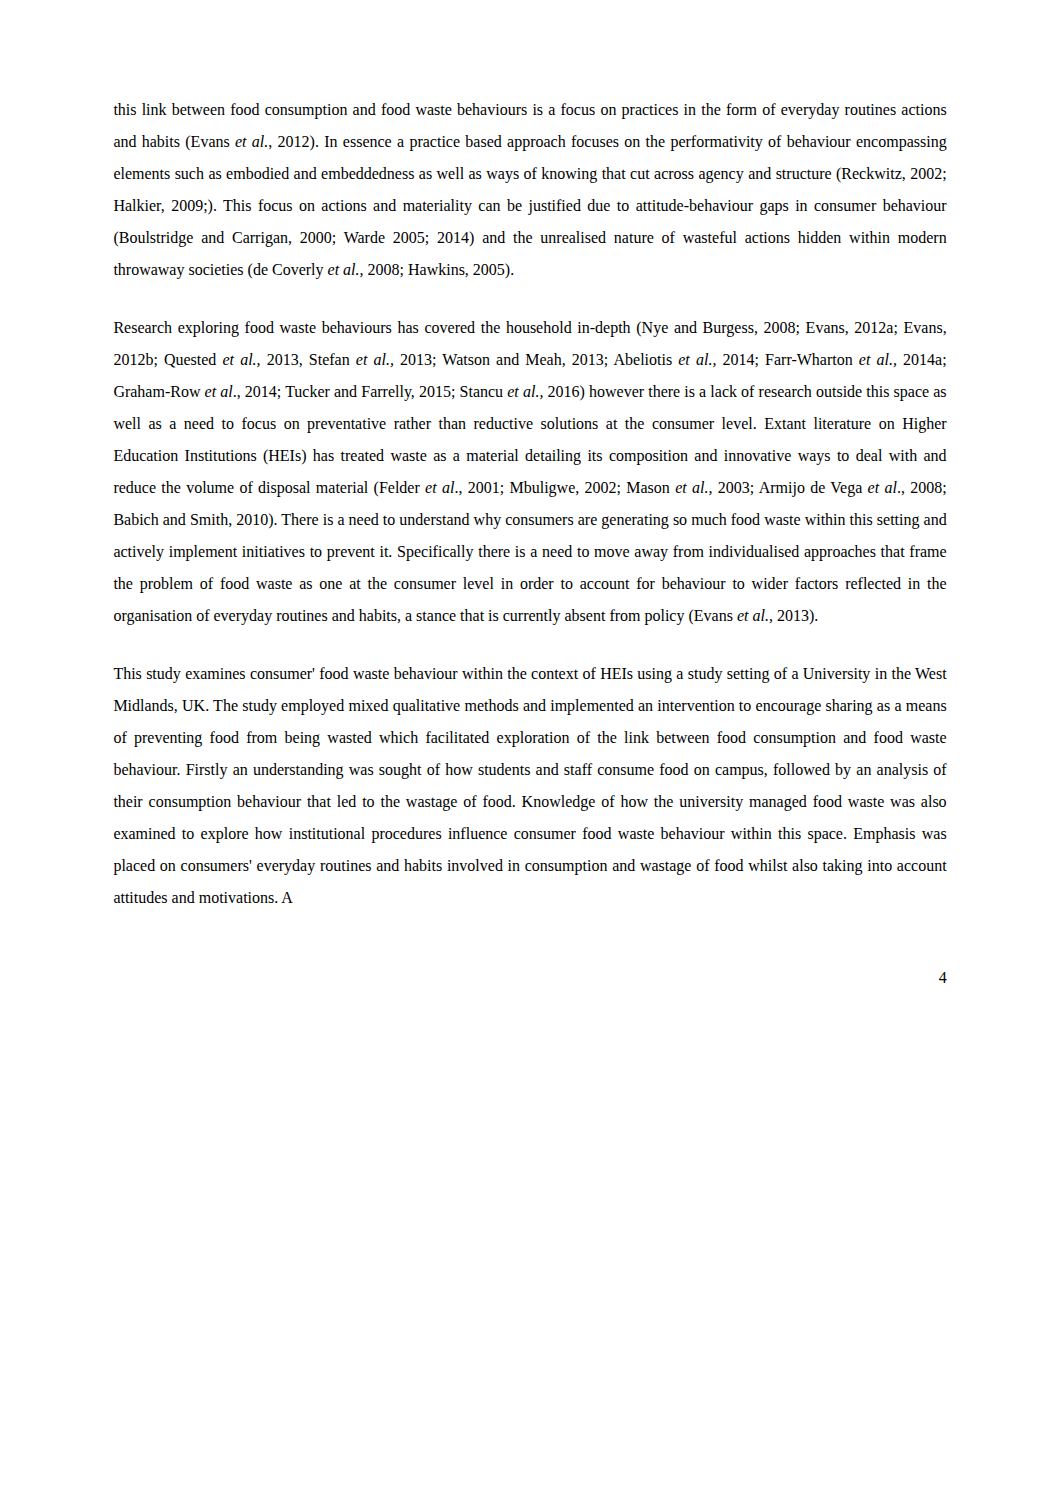this link between food consumption and food waste behaviours is a focus on practices in the form of everyday routines actions and habits (Evans et al., 2012). In essence a practice based approach focuses on the performativity of behaviour encompassing elements such as embodied and embeddedness as well as ways of knowing that cut across agency and structure (Reckwitz, 2002; Halkier, 2009;). This focus on actions and materiality can be justified due to attitude-behaviour gaps in consumer behaviour (Boulstridge and Carrigan, 2000; Warde 2005; 2014) and the unrealised nature of wasteful actions hidden within modern throwaway societies (de Coverly et al., 2008; Hawkins, 2005).
Research exploring food waste behaviours has covered the household in-depth (Nye and Burgess, 2008; Evans, 2012a; Evans, 2012b; Quested et al., 2013, Stefan et al., 2013; Watson and Meah, 2013; Abeliotis et al., 2014; Farr-Wharton et al., 2014a; Graham-Row et al., 2014; Tucker and Farrelly, 2015; Stancu et al., 2016) however there is a lack of research outside this space as well as a need to focus on preventative rather than reductive solutions at the consumer level. Extant literature on Higher Education Institutions (HEIs) has treated waste as a material detailing its composition and innovative ways to deal with and reduce the volume of disposal material (Felder et al., 2001; Mbuligwe, 2002; Mason et al., 2003; Armijo de Vega et al., 2008; Babich and Smith, 2010). There is a need to understand why consumers are generating so much food waste within this setting and actively implement initiatives to prevent it. Specifically there is a need to move away from individualised approaches that frame the problem of food waste as one at the consumer level in order to account for behaviour to wider factors reflected in the organisation of everyday routines and habits, a stance that is currently absent from policy (Evans et al., 2013).
This study examines consumer' food waste behaviour within the context of HEIs using a study setting of a University in the West Midlands, UK. The study employed mixed qualitative methods and implemented an intervention to encourage sharing as a means of preventing food from being wasted which facilitated exploration of the link between food consumption and food waste behaviour. Firstly an understanding was sought of how students and staff consume food on campus, followed by an analysis of their consumption behaviour that led to the wastage of food. Knowledge of how the university managed food waste was also examined to explore how institutional procedures influence consumer food waste behaviour within this space. Emphasis was placed on consumers' everyday routines and habits involved in consumption and wastage of food whilst also taking into account attitudes and motivations. A
4